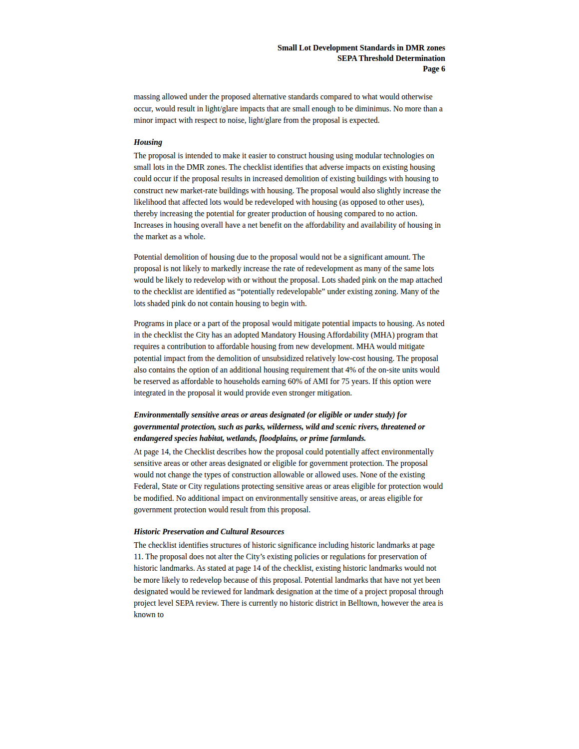Small Lot Development Standards in DMR zones SEPA Threshold Determination Page 6
massing allowed under the proposed alternative standards compared to what would otherwise occur, would result in light/glare impacts that are small enough to be diminimus. No more than a minor impact with respect to noise, light/glare from the proposal is expected.
Housing
The proposal is intended to make it easier to construct housing using modular technologies on small lots in the DMR zones. The checklist identifies that adverse impacts on existing housing could occur if the proposal results in increased demolition of existing buildings with housing to construct new market-rate buildings with housing. The proposal would also slightly increase the likelihood that affected lots would be redeveloped with housing (as opposed to other uses), thereby increasing the potential for greater production of housing compared to no action. Increases in housing overall have a net benefit on the affordability and availability of housing in the market as a whole.
Potential demolition of housing due to the proposal would not be a significant amount. The proposal is not likely to markedly increase the rate of redevelopment as many of the same lots would be likely to redevelop with or without the proposal. Lots shaded pink on the map attached to the checklist are identified as “potentially redevelopable” under existing zoning. Many of the lots shaded pink do not contain housing to begin with.
Programs in place or a part of the proposal would mitigate potential impacts to housing. As noted in the checklist the City has an adopted Mandatory Housing Affordability (MHA) program that requires a contribution to affordable housing from new development. MHA would mitigate potential impact from the demolition of unsubsidized relatively low-cost housing. The proposal also contains the option of an additional housing requirement that 4% of the on-site units would be reserved as affordable to households earning 60% of AMI for 75 years. If this option were integrated in the proposal it would provide even stronger mitigation.
Environmentally sensitive areas or areas designated (or eligible or under study) for governmental protection, such as parks, wilderness, wild and scenic rivers, threatened or endangered species habitat, wetlands, floodplains, or prime farmlands.
At page 14, the Checklist describes how the proposal could potentially affect environmentally sensitive areas or other areas designated or eligible for government protection. The proposal would not change the types of construction allowable or allowed uses. None of the existing Federal, State or City regulations protecting sensitive areas or areas eligible for protection would be modified. No additional impact on environmentally sensitive areas, or areas eligible for government protection would result from this proposal.
Historic Preservation and Cultural Resources
The checklist identifies structures of historic significance including historic landmarks at page 11. The proposal does not alter the City’s existing policies or regulations for preservation of historic landmarks. As stated at page 14 of the checklist, existing historic landmarks would not be more likely to redevelop because of this proposal. Potential landmarks that have not yet been designated would be reviewed for landmark designation at the time of a project proposal through project level SEPA review. There is currently no historic district in Belltown, however the area is known to